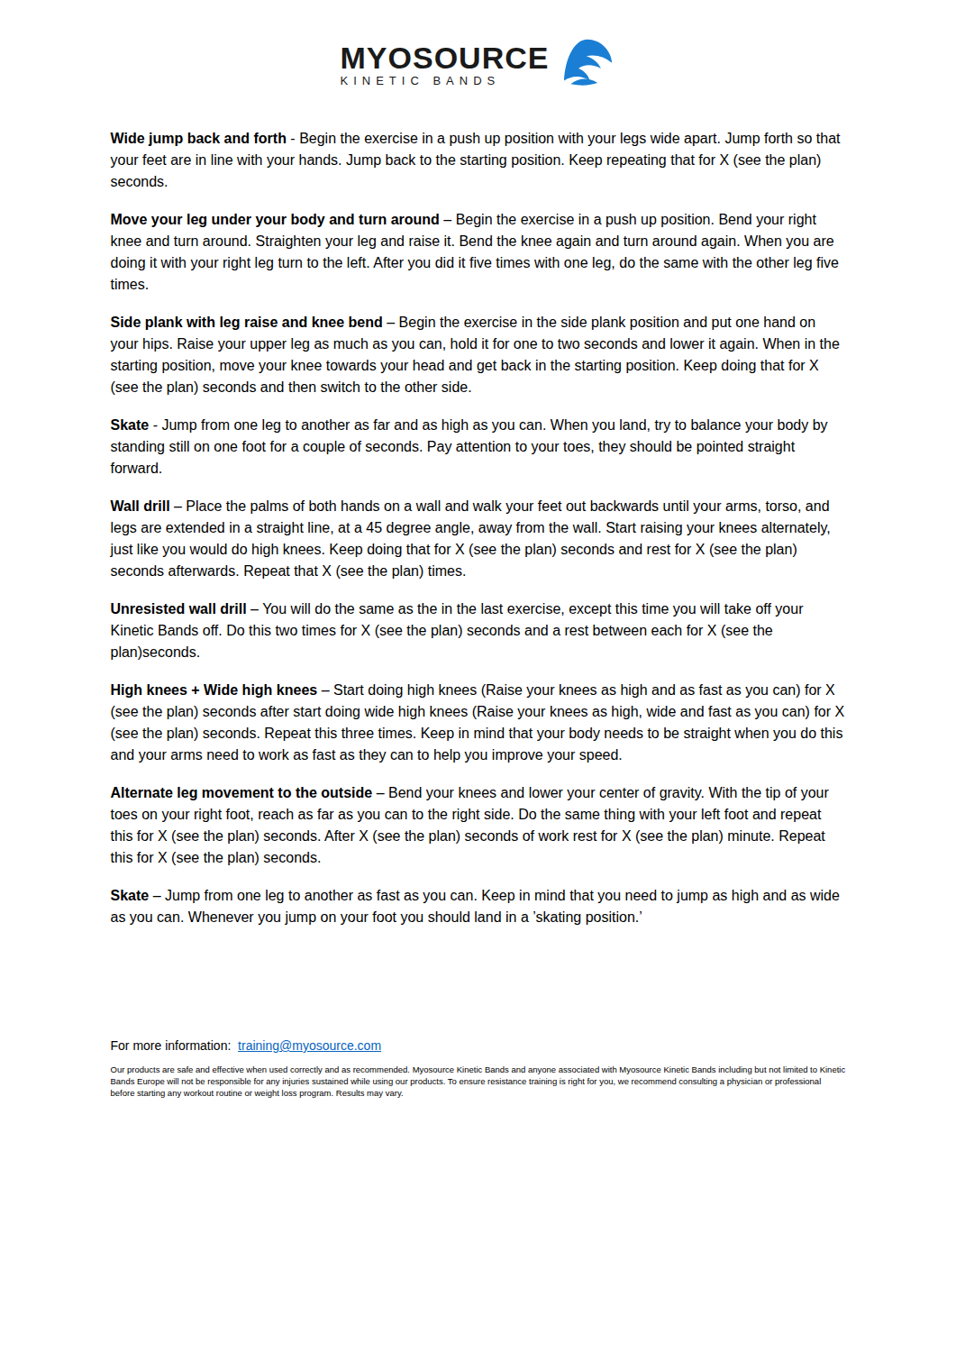MYOSOURCE
KINETIC BANDS
Wide jump back and forth - Begin the exercise in a push up position with your legs wide apart. Jump forth so that your feet are in line with your hands. Jump back to the starting position. Keep repeating that for X (see the plan) seconds.
Move your leg under your body and turn around – Begin the exercise in a push up position. Bend your right knee and turn around. Straighten your leg and raise it. Bend the knee again and turn around again. When you are doing it with your right leg turn to the left. After you did it five times with one leg, do the same with the other leg five times.
Side plank with leg raise and knee bend – Begin the exercise in the side plank position and put one hand on your hips. Raise your upper leg as much as you can, hold it for one to two seconds and lower it again. When in the starting position, move your knee towards your head and get back in the starting position. Keep doing that for X (see the plan) seconds and then switch to the other side.
Skate - Jump from one leg to another as far and as high as you can. When you land, try to balance your body by standing still on one foot for a couple of seconds. Pay attention to your toes, they should be pointed straight forward.
Wall drill – Place the palms of both hands on a wall and walk your feet out backwards until your arms, torso, and legs are extended in a straight line, at a 45 degree angle, away from the wall. Start raising your knees alternately, just like you would do high knees. Keep doing that for X (see the plan) seconds and rest for X (see the plan) seconds afterwards. Repeat that X (see the plan) times.
Unresisted wall drill – You will do the same as the in the last exercise, except this time you will take off your Kinetic Bands off. Do this two times for X (see the plan) seconds and a rest between each for X (see the plan)seconds.
High knees + Wide high knees – Start doing high knees (Raise your knees as high and as fast as you can) for X (see the plan) seconds after start doing wide high knees (Raise your knees as high, wide and fast as you can) for X (see the plan) seconds. Repeat this three times. Keep in mind that your body needs to be straight when you do this and your arms need to work as fast as they can to help you improve your speed.
Alternate leg movement to the outside – Bend your knees and lower your center of gravity. With the tip of your toes on your right foot, reach as far as you can to the right side. Do the same thing with your left foot and repeat this for X (see the plan) seconds. After X (see the plan) seconds of work rest for X (see the plan) minute. Repeat this for X (see the plan) seconds.
Skate – Jump from one leg to another as fast as you can. Keep in mind that you need to jump as high and as wide as you can. Whenever you jump on your foot you should land in a ’skating position.’
For more information: training@myosource.com
Our products are safe and effective when used correctly and as recommended. Myosource Kinetic Bands and anyone associated with Myosource Kinetic Bands including but not limited to Kinetic Bands Europe will not be responsible for any injuries sustained while using our products. To ensure resistance training is right for you, we recommend consulting a physician or professional before starting any workout routine or weight loss program. Results may vary.